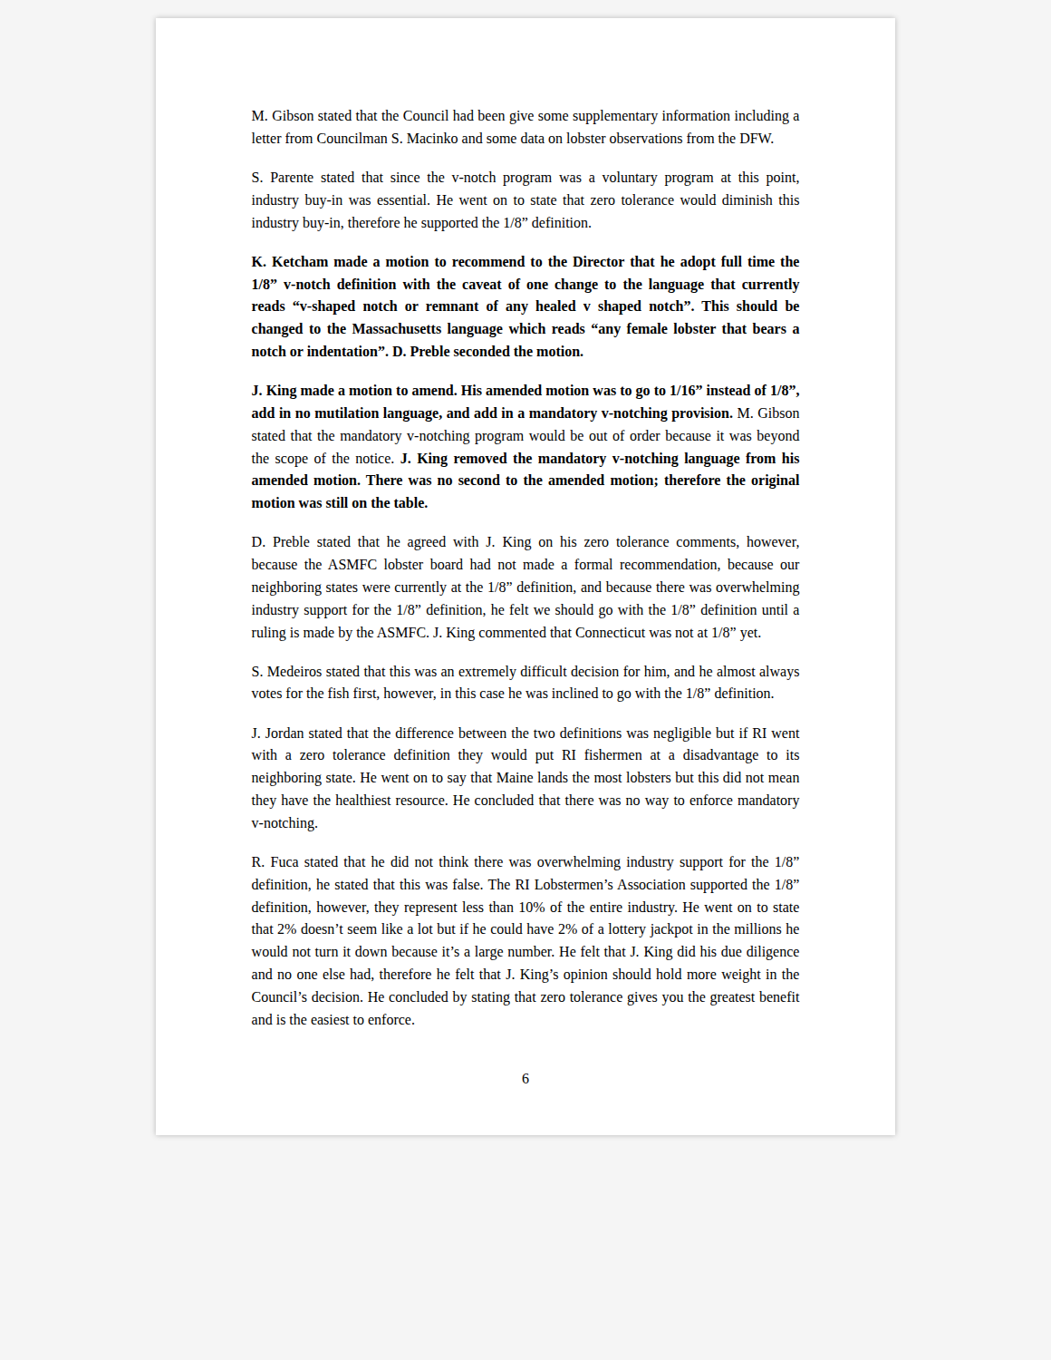M. Gibson stated that the Council had been give some supplementary information including a letter from Councilman S. Macinko and some data on lobster observations from the DFW.
S. Parente stated that since the v-notch program was a voluntary program at this point, industry buy-in was essential. He went on to state that zero tolerance would diminish this industry buy-in, therefore he supported the 1/8” definition.
K. Ketcham made a motion to recommend to the Director that he adopt full time the 1/8” v-notch definition with the caveat of one change to the language that currently reads “v-shaped notch or remnant of any healed v shaped notch”. This should be changed to the Massachusetts language which reads “any female lobster that bears a notch or indentation”. D. Preble seconded the motion.
J. King made a motion to amend. His amended motion was to go to 1/16” instead of 1/8”, add in no mutilation language, and add in a mandatory v-notching provision. M. Gibson stated that the mandatory v-notching program would be out of order because it was beyond the scope of the notice. J. King removed the mandatory v-notching language from his amended motion. There was no second to the amended motion; therefore the original motion was still on the table.
D. Preble stated that he agreed with J. King on his zero tolerance comments, however, because the ASMFC lobster board had not made a formal recommendation, because our neighboring states were currently at the 1/8” definition, and because there was overwhelming industry support for the 1/8” definition, he felt we should go with the 1/8” definition until a ruling is made by the ASMFC. J. King commented that Connecticut was not at 1/8” yet.
S. Medeiros stated that this was an extremely difficult decision for him, and he almost always votes for the fish first, however, in this case he was inclined to go with the 1/8” definition.
J. Jordan stated that the difference between the two definitions was negligible but if RI went with a zero tolerance definition they would put RI fishermen at a disadvantage to its neighboring state. He went on to say that Maine lands the most lobsters but this did not mean they have the healthiest resource. He concluded that there was no way to enforce mandatory v-notching.
R. Fuca stated that he did not think there was overwhelming industry support for the 1/8” definition, he stated that this was false. The RI Lobstermen’s Association supported the 1/8” definition, however, they represent less than 10% of the entire industry. He went on to state that 2% doesn’t seem like a lot but if he could have 2% of a lottery jackpot in the millions he would not turn it down because it’s a large number. He felt that J. King did his due diligence and no one else had, therefore he felt that J. King’s opinion should hold more weight in the Council’s decision. He concluded by stating that zero tolerance gives you the greatest benefit and is the easiest to enforce.
6